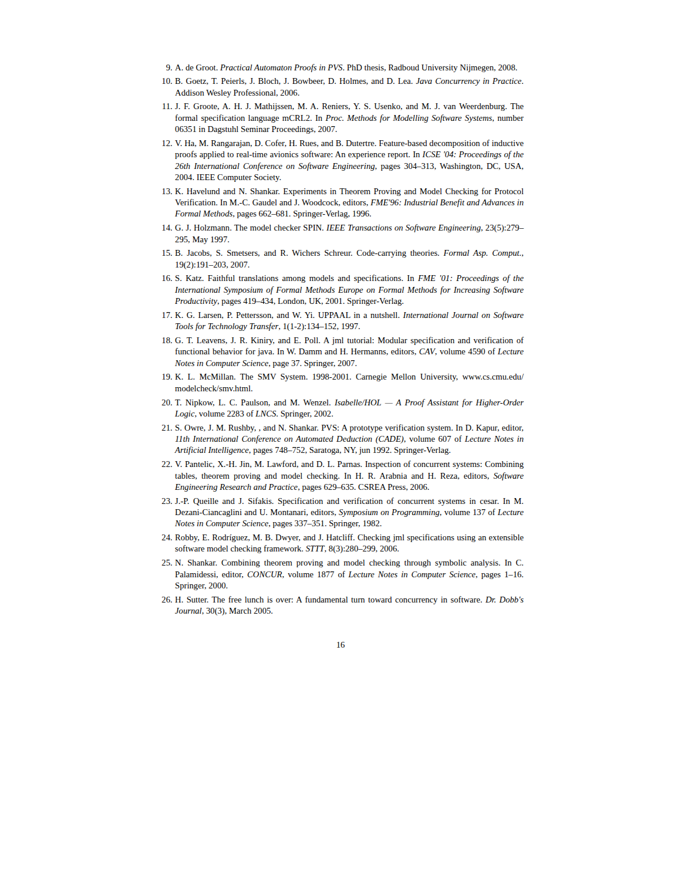A. de Groot. Practical Automaton Proofs in PVS. PhD thesis, Radboud University Nijmegen, 2008.
B. Goetz, T. Peierls, J. Bloch, J. Bowbeer, D. Holmes, and D. Lea. Java Concurrency in Practice. Addison Wesley Professional, 2006.
J. F. Groote, A. H. J. Mathijssen, M. A. Reniers, Y. S. Usenko, and M. J. van Weerdenburg. The formal specification language mCRL2. In Proc. Methods for Modelling Software Systems, number 06351 in Dagstuhl Seminar Proceedings, 2007.
V. Ha, M. Rangarajan, D. Cofer, H. Rues, and B. Dutertre. Feature-based decomposition of inductive proofs applied to real-time avionics software: An experience report. In ICSE '04: Proceedings of the 26th International Conference on Software Engineering, pages 304–313, Washington, DC, USA, 2004. IEEE Computer Society.
K. Havelund and N. Shankar. Experiments in Theorem Proving and Model Checking for Protocol Verification. In M.-C. Gaudel and J. Woodcock, editors, FME'96: Industrial Benefit and Advances in Formal Methods, pages 662–681. Springer-Verlag, 1996.
G. J. Holzmann. The model checker SPIN. IEEE Transactions on Software Engineering, 23(5):279–295, May 1997.
B. Jacobs, S. Smetsers, and R. Wichers Schreur. Code-carrying theories. Formal Asp. Comput., 19(2):191–203, 2007.
S. Katz. Faithful translations among models and specifications. In FME '01: Proceedings of the International Symposium of Formal Methods Europe on Formal Methods for Increasing Software Productivity, pages 419–434, London, UK, 2001. Springer-Verlag.
K. G. Larsen, P. Pettersson, and W. Yi. UPPAAL in a nutshell. International Journal on Software Tools for Technology Transfer, 1(1-2):134–152, 1997.
G. T. Leavens, J. R. Kiniry, and E. Poll. A jml tutorial: Modular specification and verification of functional behavior for java. In W. Damm and H. Hermanns, editors, CAV, volume 4590 of Lecture Notes in Computer Science, page 37. Springer, 2007.
K. L. McMillan. The SMV System. 1998-2001. Carnegie Mellon University, www.cs.cmu.edu/ modelcheck/smv.html.
T. Nipkow, L. C. Paulson, and M. Wenzel. Isabelle/HOL — A Proof Assistant for Higher-Order Logic, volume 2283 of LNCS. Springer, 2002.
S. Owre, J. M. Rushby, , and N. Shankar. PVS: A prototype verification system. In D. Kapur, editor, 11th International Conference on Automated Deduction (CADE), volume 607 of Lecture Notes in Artificial Intelligence, pages 748–752, Saratoga, NY, jun 1992. Springer-Verlag.
V. Pantelic, X.-H. Jin, M. Lawford, and D. L. Parnas. Inspection of concurrent systems: Combining tables, theorem proving and model checking. In H. R. Arabnia and H. Reza, editors, Software Engineering Research and Practice, pages 629–635. CSREA Press, 2006.
J.-P. Queille and J. Sifakis. Specification and verification of concurrent systems in cesar. In M. Dezani-Ciancaglini and U. Montanari, editors, Symposium on Programming, volume 137 of Lecture Notes in Computer Science, pages 337–351. Springer, 1982.
Robby, E. Rodríguez, M. B. Dwyer, and J. Hatcliff. Checking jml specifications using an extensible software model checking framework. STTT, 8(3):280–299, 2006.
N. Shankar. Combining theorem proving and model checking through symbolic analysis. In C. Palamidessi, editor, CONCUR, volume 1877 of Lecture Notes in Computer Science, pages 1–16. Springer, 2000.
H. Sutter. The free lunch is over: A fundamental turn toward concurrency in software. Dr. Dobb's Journal, 30(3), March 2005.
16